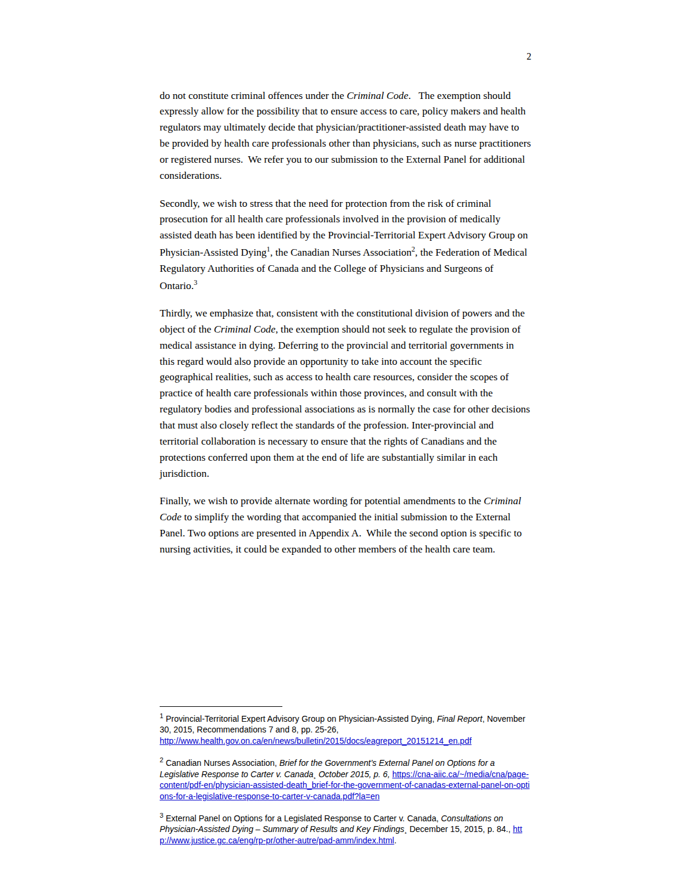2
do not constitute criminal offences under the Criminal Code. The exemption should expressly allow for the possibility that to ensure access to care, policy makers and health regulators may ultimately decide that physician/practitioner-assisted death may have to be provided by health care professionals other than physicians, such as nurse practitioners or registered nurses. We refer you to our submission to the External Panel for additional considerations.
Secondly, we wish to stress that the need for protection from the risk of criminal prosecution for all health care professionals involved in the provision of medically assisted death has been identified by the Provincial-Territorial Expert Advisory Group on Physician-Assisted Dying1, the Canadian Nurses Association2, the Federation of Medical Regulatory Authorities of Canada and the College of Physicians and Surgeons of Ontario.3
Thirdly, we emphasize that, consistent with the constitutional division of powers and the object of the Criminal Code, the exemption should not seek to regulate the provision of medical assistance in dying. Deferring to the provincial and territorial governments in this regard would also provide an opportunity to take into account the specific geographical realities, such as access to health care resources, consider the scopes of practice of health care professionals within those provinces, and consult with the regulatory bodies and professional associations as is normally the case for other decisions that must also closely reflect the standards of the profession. Inter-provincial and territorial collaboration is necessary to ensure that the rights of Canadians and the protections conferred upon them at the end of life are substantially similar in each jurisdiction.
Finally, we wish to provide alternate wording for potential amendments to the Criminal Code to simplify the wording that accompanied the initial submission to the External Panel. Two options are presented in Appendix A. While the second option is specific to nursing activities, it could be expanded to other members of the health care team.
1 Provincial-Territorial Expert Advisory Group on Physician-Assisted Dying, Final Report, November 30, 2015, Recommendations 7 and 8, pp. 25-26,
http://www.health.gov.on.ca/en/news/bulletin/2015/docs/eagreport_20151214_en.pdf
2 Canadian Nurses Association, Brief for the Government’s External Panel on Options for a Legislative Response to Carter v. Canada¸ October 2015, p. 6, https://cna-aiic.ca/~/media/cna/page-content/pdf-en/physician-assisted-death_brief-for-the-government-of-canadas-external-panel-on-options-for-a-legislative-response-to-carter-v-canada.pdf?la=en
3 External Panel on Options for a Legislated Response to Carter v. Canada, Consultations on Physician-Assisted Dying – Summary of Results and Key Findings¸ December 15, 2015, p. 84., http://www.justice.gc.ca/eng/rp-pr/other-autre/pad-amm/index.html.